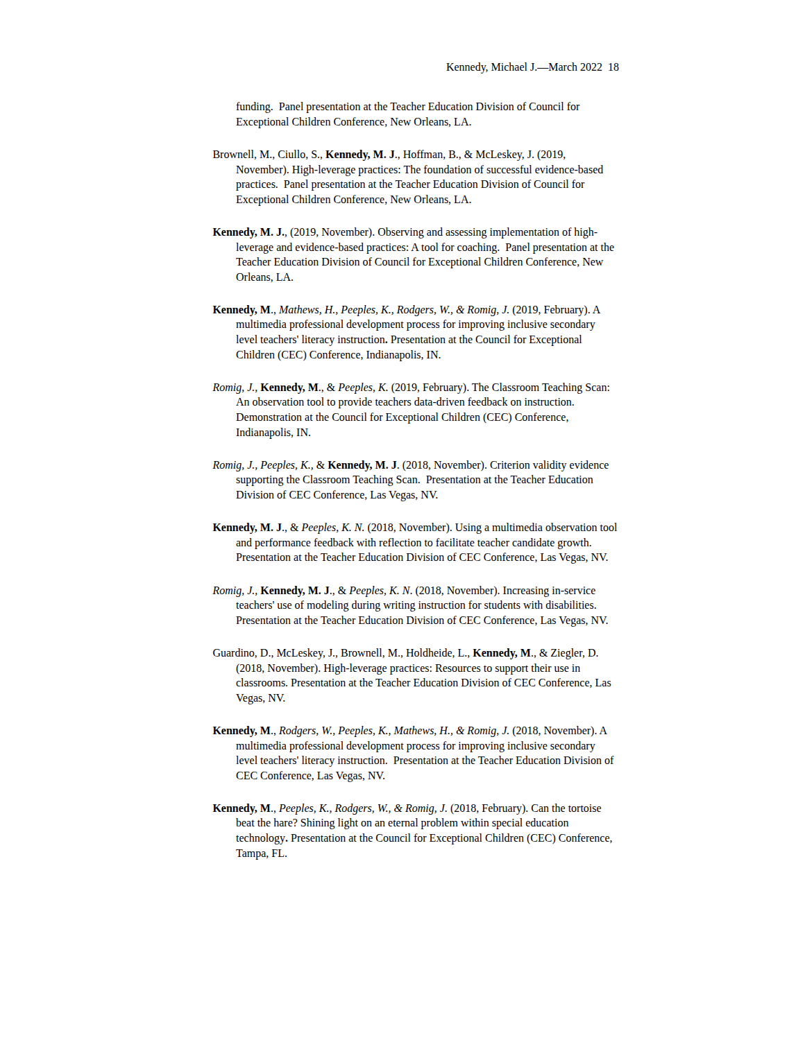Kennedy, Michael J.—March 2022 18
funding. Panel presentation at the Teacher Education Division of Council for Exceptional Children Conference, New Orleans, LA.
Brownell, M., Ciullo, S., Kennedy, M. J., Hoffman, B., & McLeskey, J. (2019, November). High-leverage practices: The foundation of successful evidence-based practices. Panel presentation at the Teacher Education Division of Council for Exceptional Children Conference, New Orleans, LA.
Kennedy, M. J., (2019, November). Observing and assessing implementation of high-leverage and evidence-based practices: A tool for coaching. Panel presentation at the Teacher Education Division of Council for Exceptional Children Conference, New Orleans, LA.
Kennedy, M., Mathews, H., Peeples, K., Rodgers, W., & Romig, J. (2019, February). A multimedia professional development process for improving inclusive secondary level teachers' literacy instruction. Presentation at the Council for Exceptional Children (CEC) Conference, Indianapolis, IN.
Romig, J., Kennedy, M., & Peeples, K. (2019, February). The Classroom Teaching Scan: An observation tool to provide teachers data-driven feedback on instruction. Demonstration at the Council for Exceptional Children (CEC) Conference, Indianapolis, IN.
Romig, J., Peeples, K., & Kennedy, M. J. (2018, November). Criterion validity evidence supporting the Classroom Teaching Scan. Presentation at the Teacher Education Division of CEC Conference, Las Vegas, NV.
Kennedy, M. J., & Peeples, K. N. (2018, November). Using a multimedia observation tool and performance feedback with reflection to facilitate teacher candidate growth. Presentation at the Teacher Education Division of CEC Conference, Las Vegas, NV.
Romig, J., Kennedy, M. J., & Peeples, K. N. (2018, November). Increasing in-service teachers' use of modeling during writing instruction for students with disabilities. Presentation at the Teacher Education Division of CEC Conference, Las Vegas, NV.
Guardino, D., McLeskey, J., Brownell, M., Holdheide, L., Kennedy, M., & Ziegler, D. (2018, November). High-leverage practices: Resources to support their use in classrooms. Presentation at the Teacher Education Division of CEC Conference, Las Vegas, NV.
Kennedy, M., Rodgers, W., Peeples, K., Mathews, H., & Romig, J. (2018, November). A multimedia professional development process for improving inclusive secondary level teachers' literacy instruction. Presentation at the Teacher Education Division of CEC Conference, Las Vegas, NV.
Kennedy, M., Peeples, K., Rodgers, W., & Romig, J. (2018, February). Can the tortoise beat the hare? Shining light on an eternal problem within special education technology. Presentation at the Council for Exceptional Children (CEC) Conference, Tampa, FL.